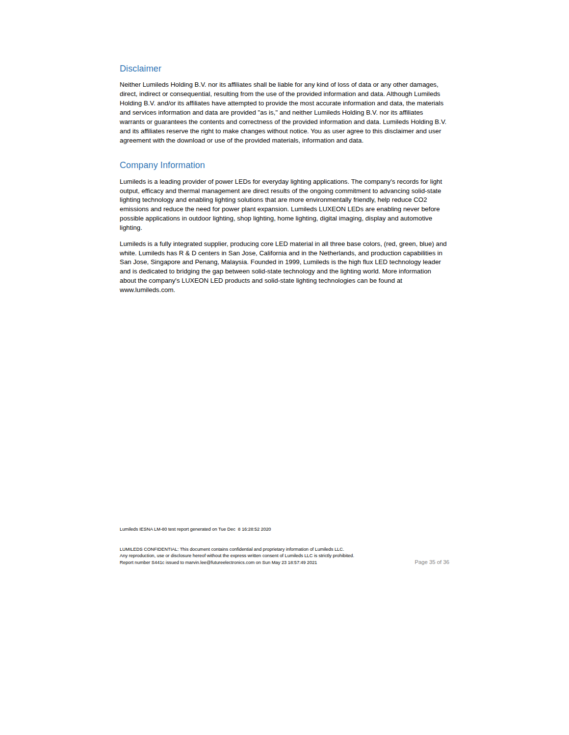Disclaimer
Neither Lumileds Holding B.V. nor its affiliates shall be liable for any kind of loss of data or any other damages, direct, indirect or consequential, resulting from the use of the provided information and data. Although Lumileds Holding B.V. and/or its affiliates have attempted to provide the most accurate information and data, the materials and services information and data are provided "as is," and neither Lumileds Holding B.V. nor its affiliates warrants or guarantees the contents and correctness of the provided information and data. Lumileds Holding B.V. and its affiliates reserve the right to make changes without notice. You as user agree to this disclaimer and user agreement with the download or use of the provided materials, information and data.
Company Information
Lumileds is a leading provider of power LEDs for everyday lighting applications. The company's records for light output, efficacy and thermal management are direct results of the ongoing commitment to advancing solid-state lighting technology and enabling lighting solutions that are more environmentally friendly, help reduce CO2 emissions and reduce the need for power plant expansion. Lumileds LUXEON LEDs are enabling never before possible applications in outdoor lighting, shop lighting, home lighting, digital imaging, display and automotive lighting.
Lumileds is a fully integrated supplier, producing core LED material in all three base colors, (red, green, blue) and white. Lumileds has R & D centers in San Jose, California and in the Netherlands, and production capabilities in San Jose, Singapore and Penang, Malaysia. Founded in 1999, Lumileds is the high flux LED technology leader and is dedicated to bridging the gap between solid-state technology and the lighting world. More information about the company's LUXEON LED products and solid-state lighting technologies can be found at www.lumileds.com.
Lumileds IESNA LM-80 test report generated on Tue Dec 8 16:28:52 2020
LUMILEDS CONFIDENTIAL: This document contains confidential and proprietary information of Lumileds LLC.
Any reproduction, use or disclosure hereof without the express written consent of Lumileds LLC is strictly prohibited.
Report number S441c issued to marvin.lee@futureelectronics.com on Sun May 23 18:57:49 2021
Page 35 of 36